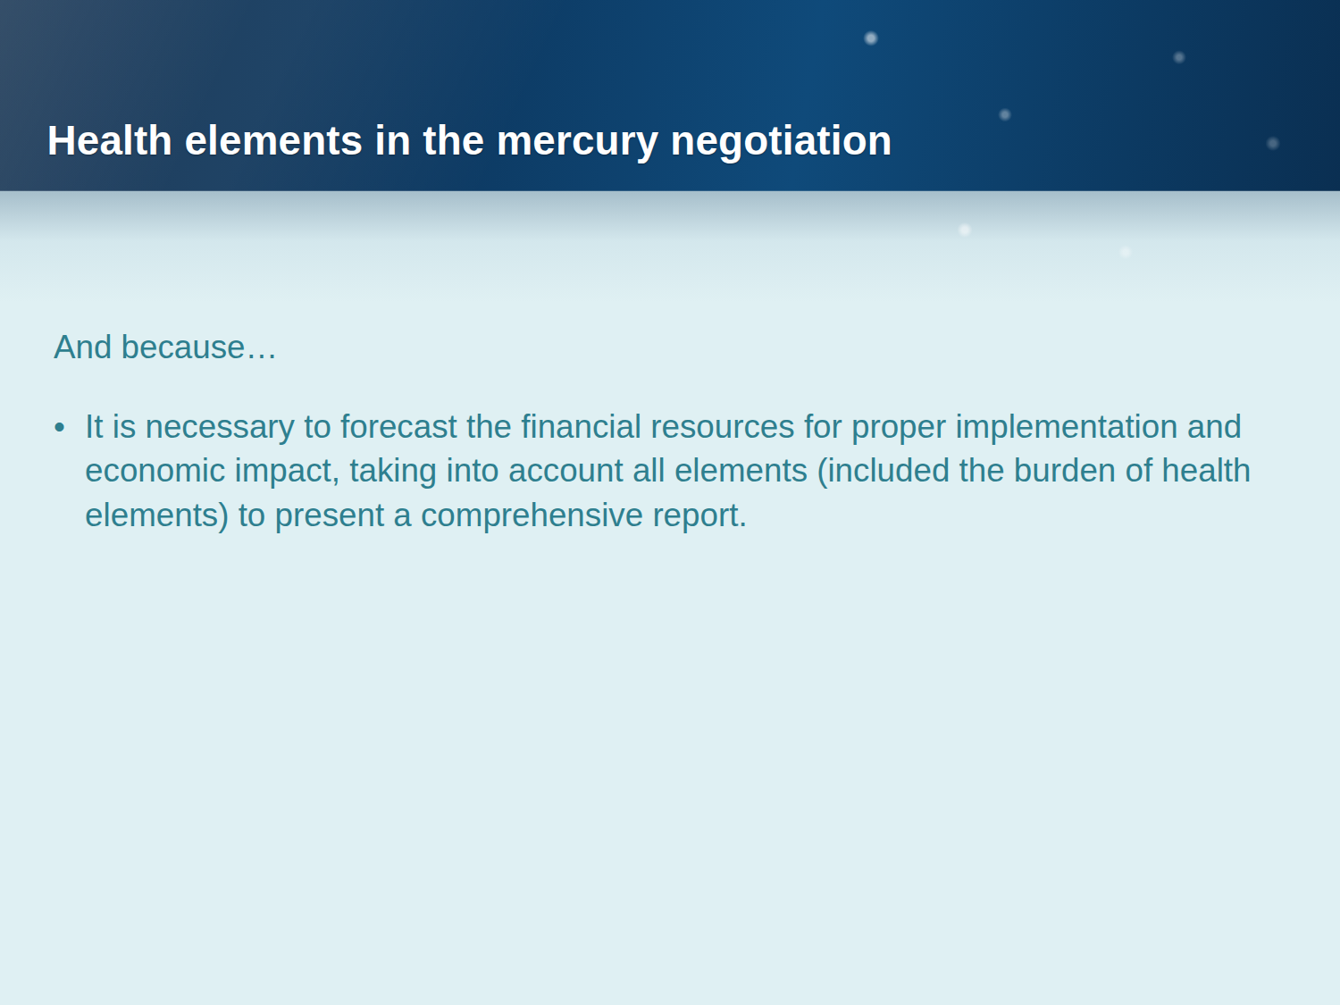Health elements in the mercury negotiation
And because…
It is necessary to forecast the financial resources for proper implementation and economic impact, taking into account all elements (included the burden of health elements) to present a comprehensive report.